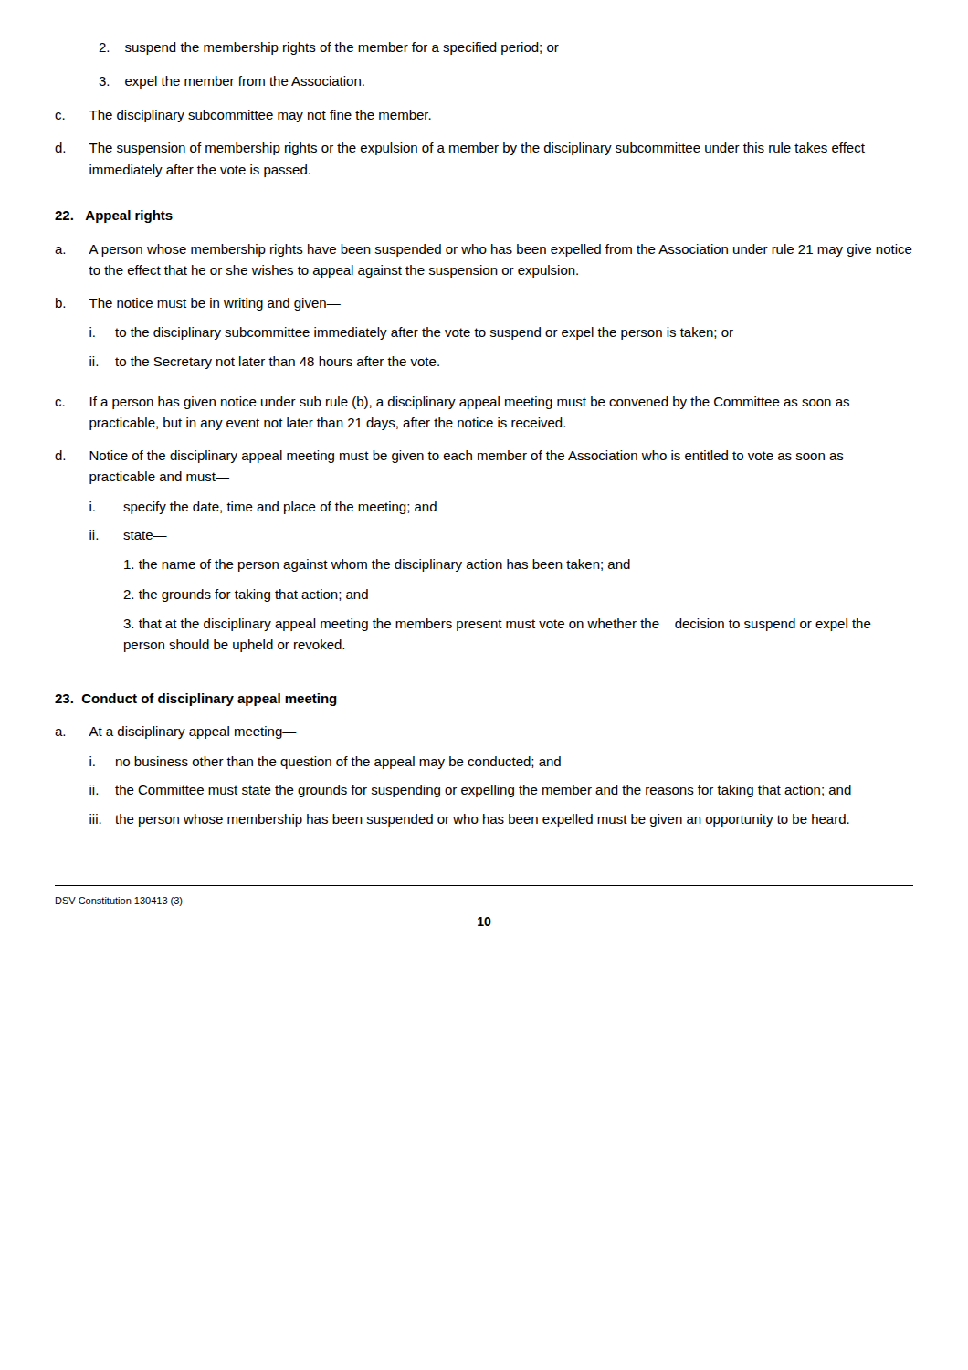2. suspend the membership rights of the member for a specified period; or
3. expel the member from the Association.
c. The disciplinary subcommittee may not fine the member.
d. The suspension of membership rights or the expulsion of a member by the disciplinary subcommittee under this rule takes effect immediately after the vote is passed.
22. Appeal rights
a. A person whose membership rights have been suspended or who has been expelled from the Association under rule 21 may give notice to the effect that he or she wishes to appeal against the suspension or expulsion.
b. The notice must be in writing and given—
i. to the disciplinary subcommittee immediately after the vote to suspend or expel the person is taken; or
ii. to the Secretary not later than 48 hours after the vote.
c. If a person has given notice under sub rule (b), a disciplinary appeal meeting must be convened by the Committee as soon as practicable, but in any event not later than 21 days, after the notice is received.
d. Notice of the disciplinary appeal meeting must be given to each member of the Association who is entitled to vote as soon as practicable and must—
i. specify the date, time and place of the meeting; and
ii. state—
1. the name of the person against whom the disciplinary action has been taken; and
2. the grounds for taking that action; and
3. that at the disciplinary appeal meeting the members present must vote on whether the decision to suspend or expel the person should be upheld or revoked.
23. Conduct of disciplinary appeal meeting
a. At a disciplinary appeal meeting—
i. no business other than the question of the appeal may be conducted; and
ii. the Committee must state the grounds for suspending or expelling the member and the reasons for taking that action; and
iii. the person whose membership has been suspended or who has been expelled must be given an opportunity to be heard.
DSV Constitution 130413 (3)
10